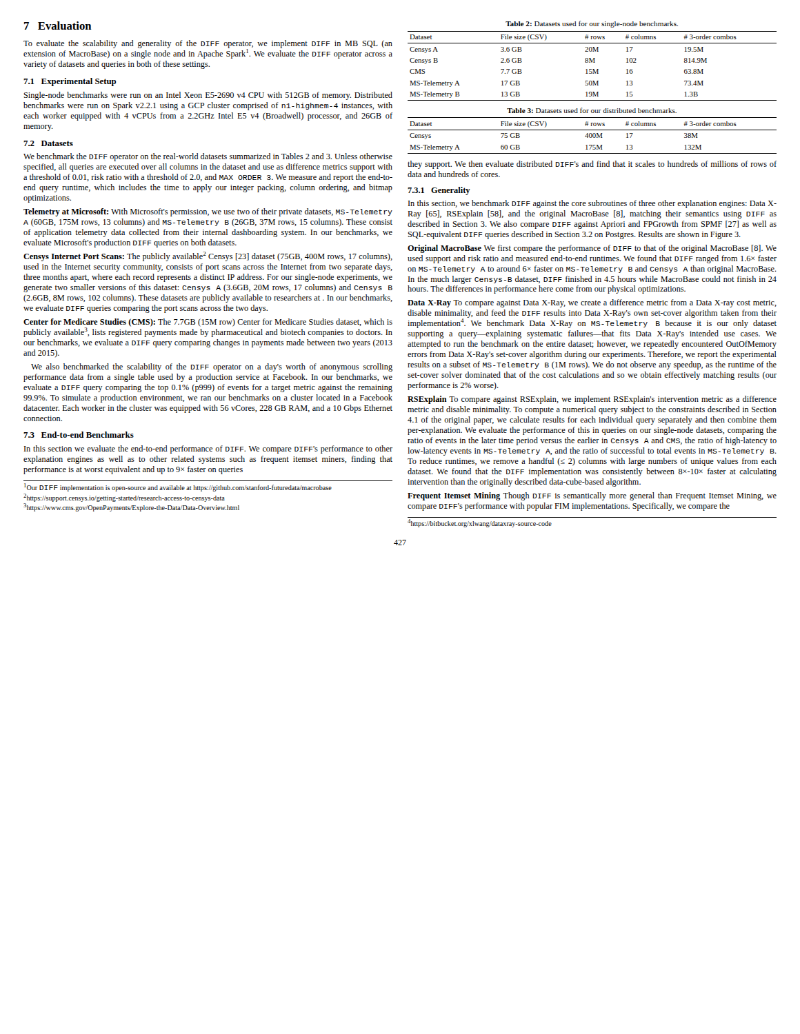7 Evaluation
To evaluate the scalability and generality of the DIFF operator, we implement DIFF in MB SQL (an extension of MacroBase) on a single node and in Apache Spark1. We evaluate the DIFF operator across a variety of datasets and queries in both of these settings.
7.1 Experimental Setup
Single-node benchmarks were run on an Intel Xeon E5-2690 v4 CPU with 512GB of memory. Distributed benchmarks were run on Spark v2.2.1 using a GCP cluster comprised of n1-highmem-4 instances, with each worker equipped with 4 vCPUs from a 2.2GHz Intel E5 v4 (Broadwell) processor, and 26GB of memory.
7.2 Datasets
We benchmark the DIFF operator on the real-world datasets summarized in Tables 2 and 3. Unless otherwise specified, all queries are executed over all columns in the dataset and use as difference metrics support with a threshold of 0.01, risk ratio with a threshold of 2.0, and MAX ORDER 3. We measure and report the end-to-end query runtime, which includes the time to apply our integer packing, column ordering, and bitmap optimizations.
Telemetry at Microsoft: With Microsoft's permission, we use two of their private datasets, MS-Telemetry A (60GB, 175M rows, 13 columns) and MS-Telemetry B (26GB, 37M rows, 15 columns). These consist of application telemetry data collected from their internal dashboarding system. In our benchmarks, we evaluate Microsoft's production DIFF queries on both datasets.
Censys Internet Port Scans: The publicly available2 Censys [23] dataset (75GB, 400M rows, 17 columns), used in the Internet security community, consists of port scans across the Internet from two separate days, three months apart, where each record represents a distinct IP address. For our single-node experiments, we generate two smaller versions of this dataset: Censys A (3.6GB, 20M rows, 17 columns) and Censys B (2.6GB, 8M rows, 102 columns). These datasets are publicly available to researchers at . In our benchmarks, we evaluate DIFF queries comparing the port scans across the two days.
Center for Medicare Studies (CMS): The 7.7GB (15M row) Center for Medicare Studies dataset, which is publicly available3, lists registered payments made by pharmaceutical and biotech companies to doctors. In our benchmarks, we evaluate a DIFF query comparing changes in payments made between two years (2013 and 2015).
We also benchmarked the scalability of the DIFF operator on a day's worth of anonymous scrolling performance data from a single table used by a production service at Facebook. In our benchmarks, we evaluate a DIFF query comparing the top 0.1% (p999) of events for a target metric against the remaining 99.9%. To simulate a production environment, we ran our benchmarks on a cluster located in a Facebook datacenter. Each worker in the cluster was equipped with 56 vCores, 228 GB RAM, and a 10 Gbps Ethernet connection.
7.3 End-to-end Benchmarks
In this section we evaluate the end-to-end performance of DIFF. We compare DIFF's performance to other explanation engines as well as to other related systems such as frequent itemset miners, finding that performance is at worst equivalent and up to 9× faster on queries
1Our DIFF implementation is open-source and available at https://github.com/stanford-futuredata/macrobase
2https://support.censys.io/getting-started/research-access-to-censys-data
3https://www.cms.gov/OpenPayments/Explore-the-Data/Data-Overview.html
Table 2: Datasets used for our single-node benchmarks.
| Dataset | File size (CSV) | # rows | # columns | # 3-order combos |
| --- | --- | --- | --- | --- |
| Censys A | 3.6 GB | 20M | 17 | 19.5M |
| Censys B | 2.6 GB | 8M | 102 | 814.9M |
| CMS | 7.7 GB | 15M | 16 | 63.8M |
| MS-Telemetry A | 17 GB | 50M | 13 | 73.4M |
| MS-Telemetry B | 13 GB | 19M | 15 | 1.3B |
Table 3: Datasets used for our distributed benchmarks.
| Dataset | File size (CSV) | # rows | # columns | # 3-order combos |
| --- | --- | --- | --- | --- |
| Censys | 75 GB | 400M | 17 | 38M |
| MS-Telemetry A | 60 GB | 175M | 13 | 132M |
they support. We then evaluate distributed DIFF's and find that it scales to hundreds of millions of rows of data and hundreds of cores.
7.3.1 Generality
In this section, we benchmark DIFF against the core subroutines of three other explanation engines: Data X-Ray [65], RSExplain [58], and the original MacroBase [8], matching their semantics using DIFF as described in Section 3. We also compare DIFF against Apriori and FPGrowth from SPMF [27] as well as SQL-equivalent DIFF queries described in Section 3.2 on Postgres. Results are shown in Figure 3.
Original MacroBase We first compare the performance of DIFF to that of the original MacroBase [8]. We used support and risk ratio and measured end-to-end runtimes. We found that DIFF ranged from 1.6× faster on MS-Telemetry A to around 6× faster on MS-Telemetry B and Censys A than original MacroBase. In the much larger Censys-B dataset, DIFF finished in 4.5 hours while MacroBase could not finish in 24 hours. The differences in performance here come from our physical optimizations.
Data X-Ray To compare against Data X-Ray, we create a difference metric from a Data X-ray cost metric, disable minimality, and feed the DIFF results into Data X-Ray's own set-cover algorithm taken from their implementation4. We benchmark Data X-Ray on MS-Telemetry B because it is our only dataset supporting a query—explaining systematic failures—that fits Data X-Ray's intended use cases. We attempted to run the benchmark on the entire dataset; however, we repeatedly encountered OutOfMemory errors from Data X-Ray's set-cover algorithm during our experiments. Therefore, we report the experimental results on a subset of MS-Telemetry B (1M rows). We do not observe any speedup, as the runtime of the set-cover solver dominated that of the cost calculations and so we obtain effectively matching results (our performance is 2% worse).
RSExplain To compare against RSExplain, we implement RSExplain's intervention metric as a difference metric and disable minimality. To compute a numerical query subject to the constraints described in Section 4.1 of the original paper, we calculate results for each individual query separately and then combine them per-explanation. We evaluate the performance of this in queries on our single-node datasets, comparing the ratio of events in the later time period versus the earlier in Censys A and CMS, the ratio of high-latency to low-latency events in MS-Telemetry A, and the ratio of successful to total events in MS-Telemetry B. To reduce runtimes, we remove a handful (≤ 2) columns with large numbers of unique values from each dataset. We found that the DIFF implementation was consistently between 8×-10× faster at calculating intervention than the originally described data-cube-based algorithm.
Frequent Itemset Mining Though DIFF is semantically more general than Frequent Itemset Mining, we compare DIFF's performance with popular FIM implementations. Specifically, we compare the
4https://bitbucket.org/xlwang/dataxray-source-code
427